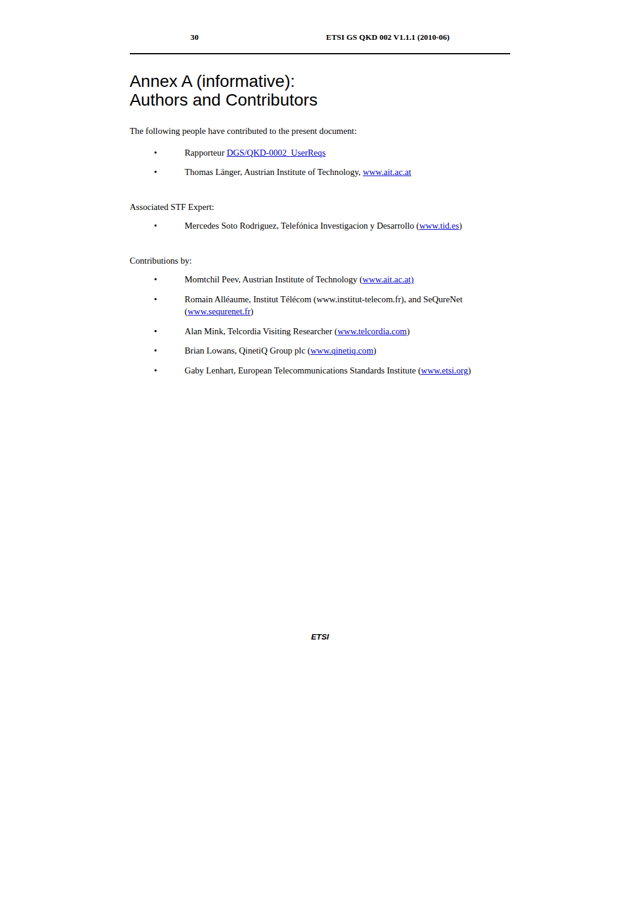30 ETSI GS QKD 002 V1.1.1 (2010-06)
Annex A (informative):
Authors and Contributors
The following people have contributed to the present document:
Rapporteur DGS/QKD-0002_UserReqs
Thomas Länger, Austrian Institute of Technology, www.ait.ac.at
Associated STF Expert:
Mercedes Soto Rodriguez, Telefónica Investigacion y Desarrollo (www.tid.es)
Contributions by:
Momtchil Peev, Austrian Institute of Technology (www.ait.ac.at)
Romain Alléaume, Institut Télécom (www.institut-telecom.fr), and SeQureNet (www.sequrenet.fr)
Alan Mink, Telcordia Visiting Researcher (www.telcordia.com)
Brian Lowans, QinetiQ Group plc (www.qinetiq.com)
Gaby Lenhart, European Telecommunications Standards Institute (www.etsi.org)
ETSI